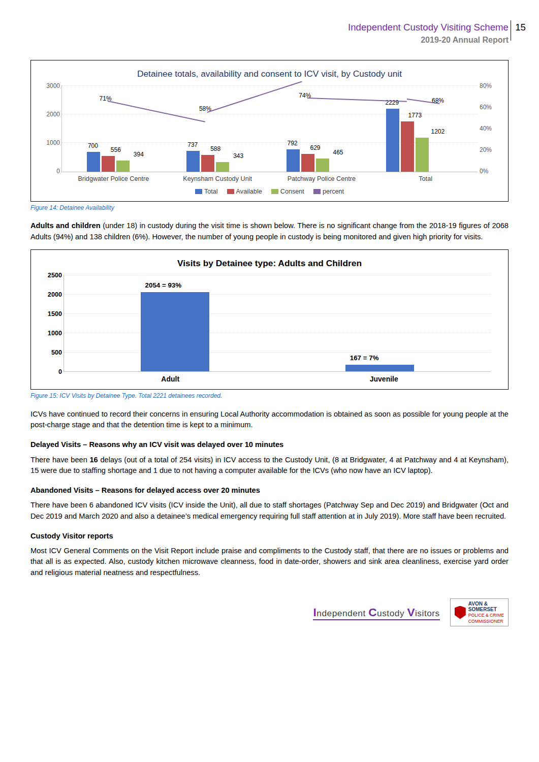15
Independent Custody Visiting Scheme
2019-20 Annual Report
Detainee totals, availability and consent to ICV visit, by Custody unit
3000
2000
1000
0
80%
60%
40%
20%
0%
700
556
394
71%
737
588
343
58%
792
629
465
74%
2229
1773
1202
68%
Bridgwater Police Centre
Keynsham Custody Unit
Patchway Police Centre
Total
Total
Available
Consent
percent
Figure 14: Detainee Availability
Adults and children (under 18) in custody during the visit time is shown below. There is no significant change from the 2018-19 figures of 2068 Adults (94%) and 138 children (6%). However, the number of young people in custody is being monitored and given high priority for visits.
Visits by Detainee type: Adults and Children
2500
2000
1500
1000
500
0
2054 = 93%
167 = 7%
Adult
Juvenile
Figure 15: ICV Visits by Detainee Type. Total 2221 detainees recorded.
ICVs have continued to record their concerns in ensuring Local Authority accommodation is obtained as soon as possible for young people at the post-charge stage and that the detention time is kept to a minimum.
Delayed Visits – Reasons why an ICV visit was delayed over 10 minutes
There have been 16 delays (out of a total of 254 visits) in ICV access to the Custody Unit, (8 at Bridgwater, 4 at Patchway and 4 at Keynsham), 15 were due to staffing shortage and 1 due to not having a computer available for the ICVs (who now have an ICV laptop).
Abandoned Visits – Reasons for delayed access over 20 minutes
There have been 6 abandoned ICV visits (ICV inside the Unit), all due to staff shortages (Patchway Sep and Dec 2019) and Bridgwater (Oct and Dec 2019 and March 2020 and also a detainee’s medical emergency requiring full staff attention at in July 2019). More staff have been recruited.
Custody Visitor reports
Most ICV General Comments on the Visit Report include praise and compliments to the Custody staff, that there are no issues or problems and that all is as expected. Also, custody kitchen microwave cleanness, food in date-order, showers and sink area cleanliness, exercise yard order and religious material neatness and respectfulness.
Independent Custody Visitors
AVON &
SOMERSET
POLICE & CRIME
COMMISSIONER